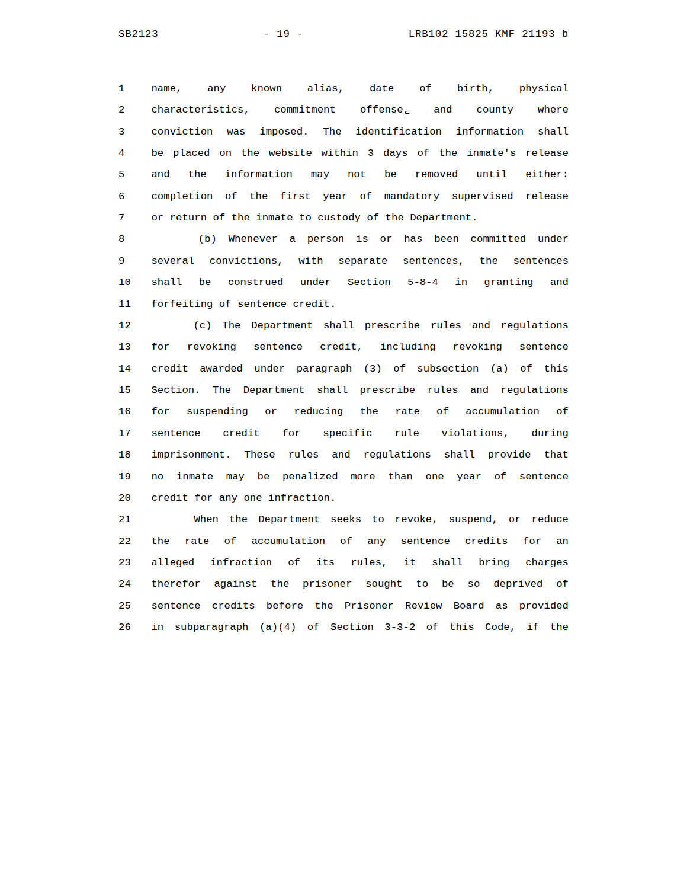SB2123 - 19 - LRB102 15825 KMF 21193 b
1 name, any known alias, date of birth, physical
2 characteristics, commitment offense, and county where
3 conviction was imposed. The identification information shall
4 be placed on the website within 3 days of the inmate's release
5 and the information may not be removed until either:
6 completion of the first year of mandatory supervised release
7 or return of the inmate to custody of the Department.
8 (b) Whenever a person is or has been committed under
9 several convictions, with separate sentences, the sentences
10 shall be construed under Section 5-8-4 in granting and
11 forfeiting of sentence credit.
12 (c) The Department shall prescribe rules and regulations
13 for revoking sentence credit, including revoking sentence
14 credit awarded under paragraph (3) of subsection (a) of this
15 Section. The Department shall prescribe rules and regulations
16 for suspending or reducing the rate of accumulation of
17 sentence credit for specific rule violations, during
18 imprisonment. These rules and regulations shall provide that
19 no inmate may be penalized more than one year of sentence
20 credit for any one infraction.
21 When the Department seeks to revoke, suspend, or reduce
22 the rate of accumulation of any sentence credits for an
23 alleged infraction of its rules, it shall bring charges
24 therefor against the prisoner sought to be so deprived of
25 sentence credits before the Prisoner Review Board as provided
26 in subparagraph (a)(4) of Section 3-3-2 of this Code, if the